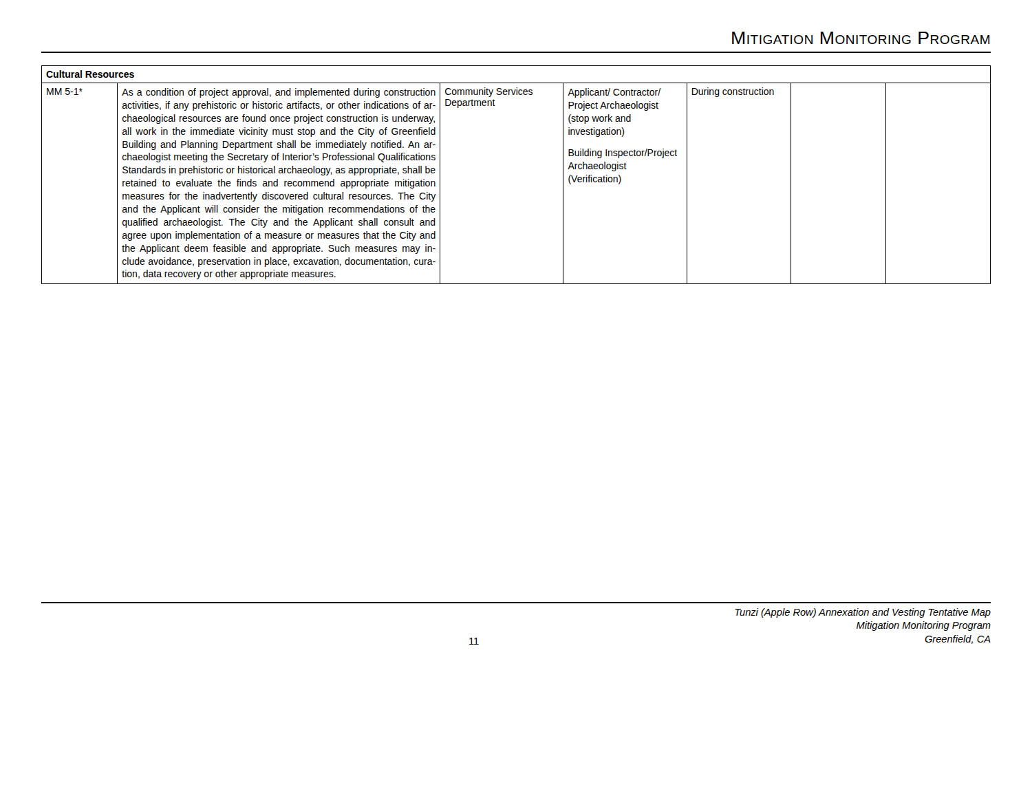Mitigation Monitoring Program
| Cultural Resources |
| MM 5-1* | As a condition of project approval, and implemented during construction activities, if any prehistoric or historic artifacts, or other indications of archaeological resources are found once project construction is underway, all work in the immediate vicinity must stop and the City of Greenfield Building and Planning Department shall be immediately notified. An archaeologist meeting the Secretary of Interior’s Professional Qualifications Standards in prehistoric or historical archaeology, as appropriate, shall be retained to evaluate the finds and recommend appropriate mitigation measures for the inadvertently discovered cultural resources. The City and the Applicant will consider the mitigation recommendations of the qualified archaeologist. The City and the Applicant shall consult and agree upon implementation of a measure or measures that the City and the Applicant deem feasible and appropriate. Such measures may include avoidance, preservation in place, excavation, documentation, curation, data recovery or other appropriate measures. | Community Services Department | Applicant/ Contractor/ Project Archaeologist (stop work and investigation) Building Inspector/Project Archaeologist (Verification) | During construction | | |
11
Tunzi (Apple Row) Annexation and Vesting Tentative Map
Mitigation Monitoring Program
Greenfield, CA